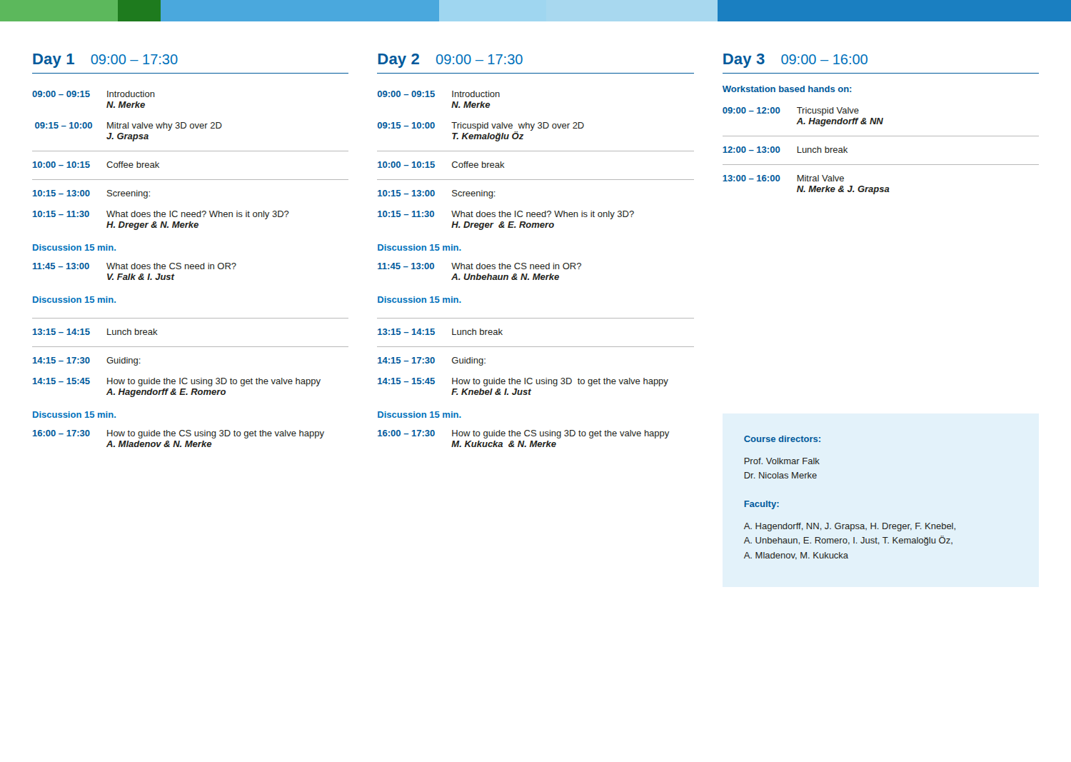Day 109:00 – 17:30
09:00 – 09:15
IntroductionN. Merke
09:15 – 10:00
Mitral valve why 3D over 2DJ. Grapsa
10:00 – 10:15
Coffee break
10:15 – 13:00
Screening:
10:15 – 11:30
What does the IC need? When is it only 3D?H. Dreger & N. Merke
Discussion 15 min.
11:45 – 13:00
What does the CS need in OR?V. Falk & I. Just
Discussion 15 min.
13:15 – 14:15
Lunch break
14:15 – 17:30
Guiding:
14:15 – 15:45
How to guide the IC using 3D to get the valve happyA. Hagendorff & E. Romero
Discussion 15 min.
16:00 – 17:30
How to guide the CS using 3D to get the valve happyA. Mladenov & N. Merke
Day 209:00 – 17:30
09:00 – 09:15
IntroductionN. Merke
09:15 – 10:00
Tricuspid valve why 3D over 2DT. Kemaloğlu Öz
10:00 – 10:15
Coffee break
10:15 – 13:00
Screening:
10:15 – 11:30
What does the IC need? When is it only 3D?H. Dreger & E. Romero
Discussion 15 min.
11:45 – 13:00
What does the CS need in OR?A. Unbehaun & N. Merke
Discussion 15 min.
13:15 – 14:15
Lunch break
14:15 – 17:30
Guiding:
14:15 – 15:45
How to guide the IC using 3D to get the valve happyF. Knebel & I. Just
Discussion 15 min.
16:00 – 17:30
How to guide the CS using 3D to get the valve happyM. Kukucka & N. Merke
Day 309:00 – 16:00
Workstation based hands on:
09:00 – 12:00
Tricuspid ValveA. Hagendorff & NN
12:00 – 13:00
Lunch break
13:00 – 16:00
Mitral ValveN. Merke & J. Grapsa
Course directors:
Prof. Volkmar Falk
Dr. Nicolas Merke
Faculty:
A. Hagendorff, NN, J. Grapsa, H. Dreger, F. Knebel,
A. Unbehaun, E. Romero, I. Just, T. Kemaloğlu Öz,
A. Mladenov, M. Kukucka